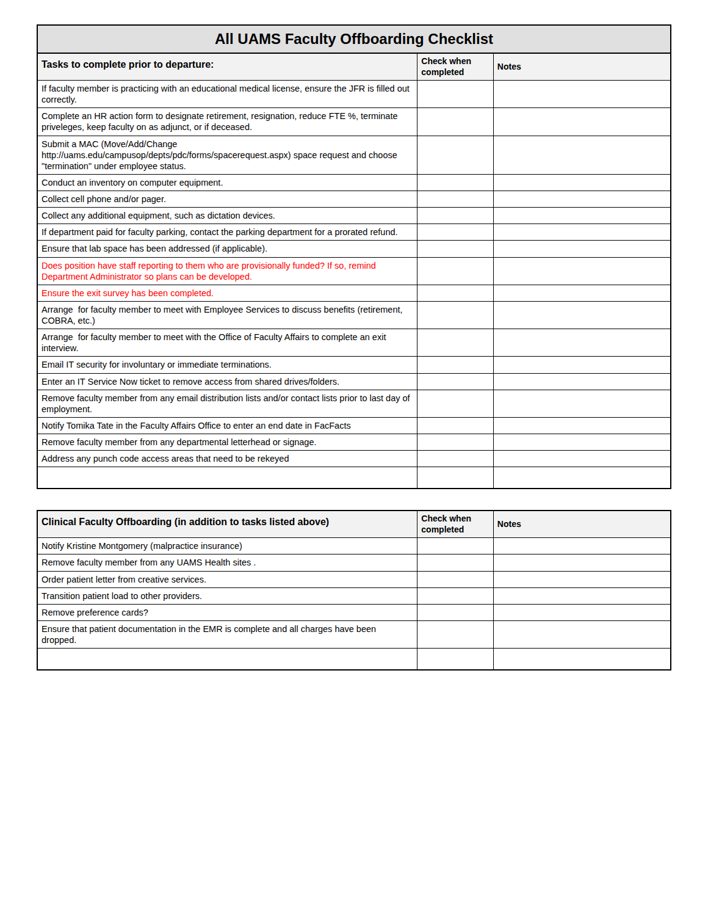All UAMS Faculty Offboarding Checklist
| Tasks to complete prior to departure: | Check when completed | Notes |
| --- | --- | --- |
| If faculty member is practicing with an educational medical license, ensure the JFR is filled out correctly. | | |
| Complete an HR action form to designate retirement, resignation, reduce FTE %, terminate priveleges, keep faculty on as adjunct, or if deceased. | | |
| Submit a MAC (Move/Add/Change http://uams.edu/campusop/depts/pdc/forms/spacerequest.aspx) space request and choose "termination" under employee status. | | |
| Conduct an inventory on computer equipment. | | |
| Collect cell phone and/or pager. | | |
| Collect any additional equipment, such as dictation devices. | | |
| If department paid for faculty parking, contact the parking department for a prorated refund. | | |
| Ensure that lab space has been addressed (if applicable). | | |
| Does position have staff reporting to them who are provisionally funded? If so, remind Department Administrator so plans can be developed. | | |
| Ensure the exit survey has been completed. | | |
| Arrange for faculty member to meet with Employee Services to discuss benefits (retirement, COBRA, etc.) | | |
| Arrange for faculty member to meet with the Office of Faculty Affairs to complete an exit interview. | | |
| Email IT security for involuntary or immediate terminations. | | |
| Enter an IT Service Now ticket to remove access from shared drives/folders. | | |
| Remove faculty member from any email distribution lists and/or contact lists prior to last day of employment. | | |
| Notify Tomika Tate in the Faculty Affairs Office to enter an end date in FacFacts | | |
| Remove faculty member from any departmental letterhead or signage. | | |
| Address any punch code access areas that need to be rekeyed | | |
| Clinical Faculty Offboarding (in addition to tasks listed above) | Check when completed | Notes |
| --- | --- | --- |
| Notify Kristine Montgomery (malpractice insurance) | | |
| Remove faculty member from any UAMS Health sites . | | |
| Order patient letter from creative services. | | |
| Transition patient load to other providers. | | |
| Remove preference cards? | | |
| Ensure that patient documentation in the EMR is complete and all charges have been dropped. | | |